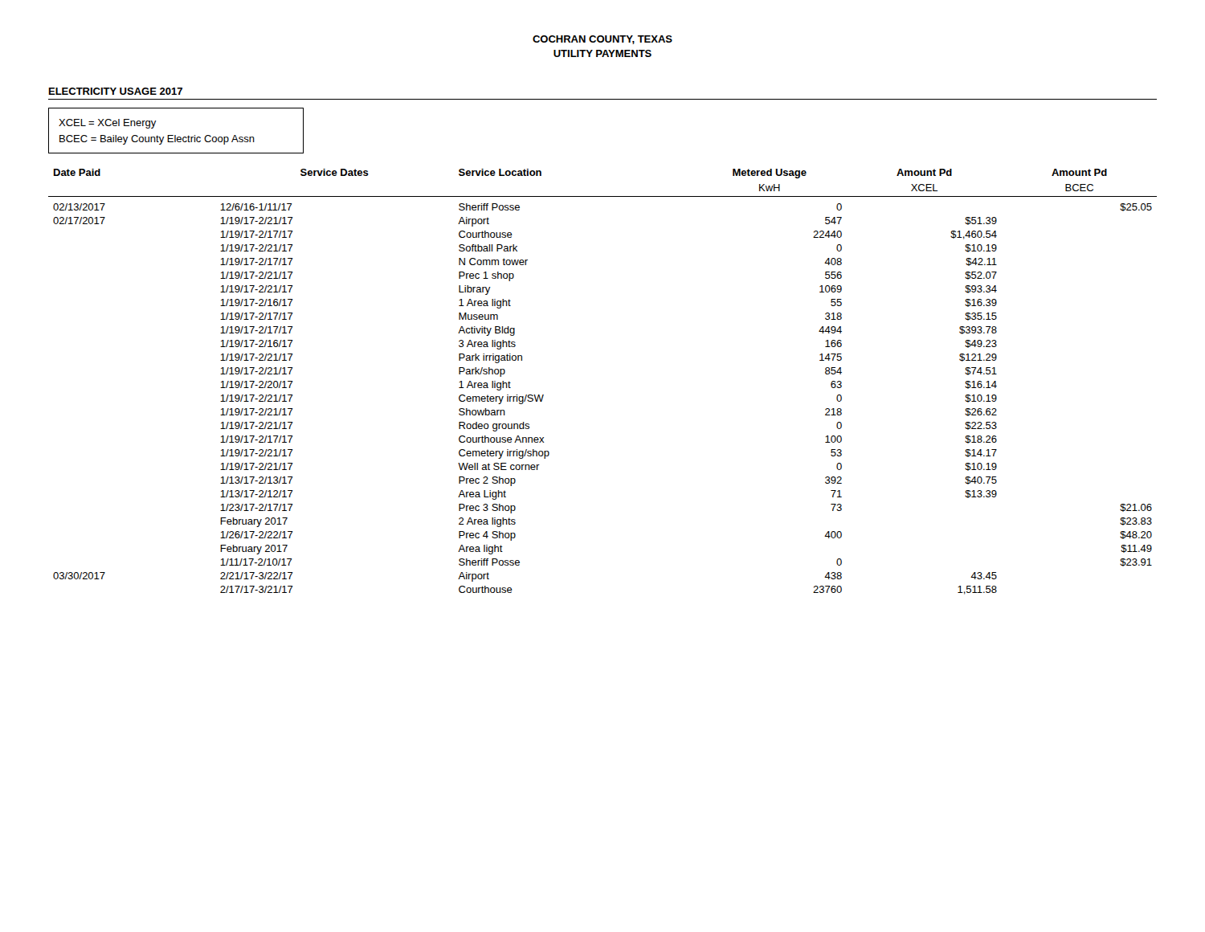COCHRAN COUNTY, TEXAS
UTILITY PAYMENTS
ELECTRICITY USAGE 2017
XCEL = XCel Energy
BCEC = Bailey County Electric Coop Assn
| Date Paid | Service Dates | Service Location | Metered Usage | Amount Pd | Amount Pd |
| --- | --- | --- | --- | --- | --- |
| | | | KwH | XCEL | BCEC |
| 02/13/2017 | 12/6/16-1/11/17 | Sheriff Posse | 0 | | $25.05 |
| 02/17/2017 | 1/19/17-2/21/17 | Airport | 547 | $51.39 | |
| | 1/19/17-2/17/17 | Courthouse | 22440 | $1,460.54 | |
| | 1/19/17-2/21/17 | Softball Park | 0 | $10.19 | |
| | 1/19/17-2/17/17 | N Comm tower | 408 | $42.11 | |
| | 1/19/17-2/21/17 | Prec 1 shop | 556 | $52.07 | |
| | 1/19/17-2/21/17 | Library | 1069 | $93.34 | |
| | 1/19/17-2/16/17 | 1 Area light | 55 | $16.39 | |
| | 1/19/17-2/17/17 | Museum | 318 | $35.15 | |
| | 1/19/17-2/17/17 | Activity Bldg | 4494 | $393.78 | |
| | 1/19/17-2/16/17 | 3 Area lights | 166 | $49.23 | |
| | 1/19/17-2/21/17 | Park irrigation | 1475 | $121.29 | |
| | 1/19/17-2/21/17 | Park/shop | 854 | $74.51 | |
| | 1/19/17-2/20/17 | 1 Area light | 63 | $16.14 | |
| | 1/19/17-2/21/17 | Cemetery irrig/SW | 0 | $10.19 | |
| | 1/19/17-2/21/17 | Showbarn | 218 | $26.62 | |
| | 1/19/17-2/21/17 | Rodeo grounds | 0 | $22.53 | |
| | 1/19/17-2/17/17 | Courthouse Annex | 100 | $18.26 | |
| | 1/19/17-2/21/17 | Cemetery irrig/shop | 53 | $14.17 | |
| | 1/19/17-2/21/17 | Well at SE corner | 0 | $10.19 | |
| | 1/13/17-2/13/17 | Prec 2 Shop | 392 | $40.75 | |
| | 1/13/17-2/12/17 | Area Light | 71 | $13.39 | |
| | 1/23/17-2/17/17 | Prec 3 Shop | 73 | | $21.06 |
| | February 2017 | 2 Area lights | | | $23.83 |
| | 1/26/17-2/22/17 | Prec 4 Shop | 400 | | $48.20 |
| | February 2017 | Area light | | | $11.49 |
| | 1/11/17-2/10/17 | Sheriff Posse | 0 | | $23.91 |
| 03/30/2017 | 2/21/17-3/22/17 | Airport | 438 | 43.45 | |
| | 2/17/17-3/21/17 | Courthouse | 23760 | 1,511.58 | |